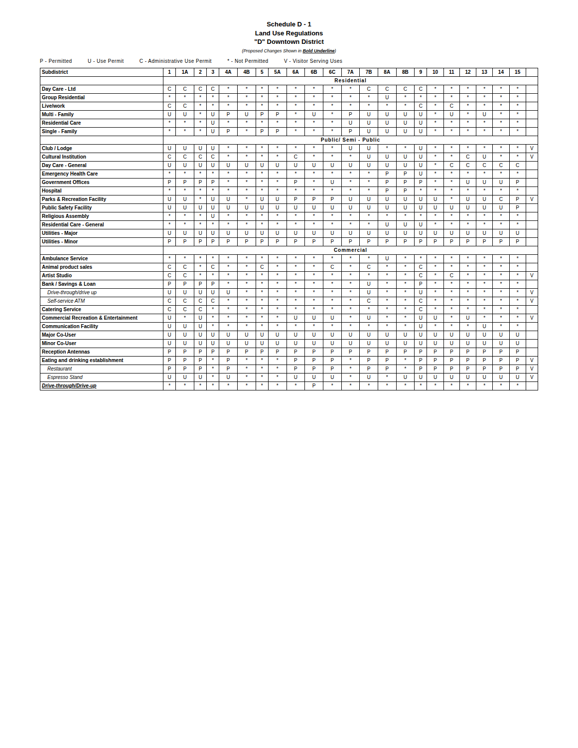Schedule D - 1
Land Use Regulations
"D" Downtown District
(Proposed Changes Shown in Bold Underline)
P - Permitted U - Use Permit C - Administrative Use Permit * - Not Permitted V - Visitor Serving Uses
| Subdistrict | 1 | 1A | 2 | 3 | 4A | 4B | 5 | 5A | 6A | 6B | 6C | 7A | 7B | 8A | 8B | 9 | 10 | 11 | 12 | 13 | 14 | 15 | |
| --- | --- | --- | --- | --- | --- | --- | --- | --- | --- | --- | --- | --- | --- | --- | --- | --- | --- | --- | --- | --- | --- | --- | --- |
| | Residential |
| Day Care - Ltd | C | C | C | C | * | * | * | * | * | * | * | * | C | C | C | C | * | * | * | * | * | * | |
| Group Residential | * | * | * | * | * | * | * | * | * | * | * | * | * | U | * | * | * | * | * | * | * | * | |
| Live/work | C | C | * | * | * | * | * | * | * | * | * | * | * | * | * | C | * | C | * | * | * | * | |
| Multi - Family | U | U | * | U | P | U | P | P | * | U | * | P | U | U | U | U | * | U | * | U | * | * | |
| Residential Care | * | * | * | U | * | * | * | * | * | * | * | U | U | U | U | U | * | * | * | * | * | * | |
| Single - Family | * | * | * | U | P | * | P | P | * | * | * | P | U | U | U | U | * | * | * | * | * | * | |
| | Public/ Semi - Public |
| Club / Lodge | U | U | U | U | * | * | * | * | * | * | * | U | U | * | * | U | * | * | * | * | * | * | V |
| Cultural Institution | C | C | C | C | * | * | * | * | C | * | * | * | U | U | U | U | * | * | C | U | * | * | V |
| Day Care - General | U | U | U | U | U | U | U | U | U | U | U | U | U | U | U | U | * | C | C | C | C | C | |
| Emergency Health Care | * | * | * | * | * | * | * | * | * | * | * | * | * | P | P | U | * | * | * | * | * | * | |
| Government Offices | P | P | P | P | * | * | * | * | P | * | U | * | * | P | P | P | * | * | U | U | U | P | |
| Hospital | * | * | * | * | * | * | * | * | * | * | * | * | * | P | P | * | * | * | * | * | * | * | |
| Parks & Recreation Facility | U | U | * | U | U | * | U | U | P | P | P | U | U | U | U | U | U | * | U | U | C | P | V |
| Public Safety Facility | U | U | U | U | U | U | U | U | U | U | U | U | U | U | U | U | U | U | U | U | U | P | |
| Religious Assembly | * | * | * | U | * | * | * | * | * | * | * | * | * | * | * | * | * | * | * | * | * | * | |
| Residential Care - General | * | * | * | * | * | * | * | * | * | * | * | * | * | U | U | U | * | * | * | * | * | * | |
| Utilities - Major | U | U | U | U | U | U | U | U | U | U | U | U | U | U | U | U | U | U | U | U | U | U | |
| Utilities - Minor | P | P | P | P | P | P | P | P | P | P | P | P | P | P | P | P | P | P | P | P | P | P | |
| | Commercial |
| Ambulance Service | * | * | * | * | * | * | * | * | * | * | * | * | * | U | * | * | * | * | * | * | * | * | |
| Animal product sales | C | C | * | C | * | * | C | * | * | * | C | * | C | * | * | C | * | * | * | * | * | * | |
| Artist Studio | C | C | * | * | * | * | * | * | * | * | * | * | * | * | * | C | * | C | * | * | * | * | V |
| Bank / Savings & Loan | P | P | P | P | * | * | * | * | * | * | * | * | U | * | * | P | * | * | * | * | * | * | |
| Drive-through/drive up | U | U | U | U | U | * | * | * | * | * | * | * | U | * | * | U | * | * | * | * | * | * | V |
| Self-service ATM | C | C | C | C | * | * | * | * | * | * | * | * | C | * | * | C | * | * | * | * | * | * | V |
| Catering Service | C | C | C | * | * | * | * | * | * | * | * | * | * | * | * | C | * | * | * | * | * | * | |
| Commercial Recreation & Entertainment | U | * | U | * | * | * | * | * | U | U | U | * | U | * | * | U | U | * | U | * | * | * | V |
| Communication Facility | U | U | U | * | * | * | * | * | * | * | * | * | * | * | * | U | * | * | * | U | * | * | |
| Major Co-User | U | U | U | U | U | U | U | U | U | U | U | U | U | U | U | U | U | U | U | U | U | U | |
| Minor Co-User | U | U | U | U | U | U | U | U | U | U | U | U | U | U | U | U | U | U | U | U | U | U | |
| Reception Antennas | P | P | P | P | P | P | P | P | P | P | P | P | P | P | P | P | P | P | P | P | P | P | |
| Eating and drinking establishment | P | P | P | * | P | * | * | * | P | P | P | * | P | P | * | P | P | P | P | P | P | P | V |
| Restaurant | P | P | P | * | P | * | * | * | P | P | P | * | P | P | * | P | P | P | P | P | P | P | V |
| Espresso Stand | U | U | U | * | U | * | * | * | U | U | U | * | U | * | U | U | U | U | U | U | U | U | V |
| Drive-through/Drive-up | * | * | * | * | * | * | * | * | * | P | * | * | * | * | * | * | * | * | * | * | * | * | |